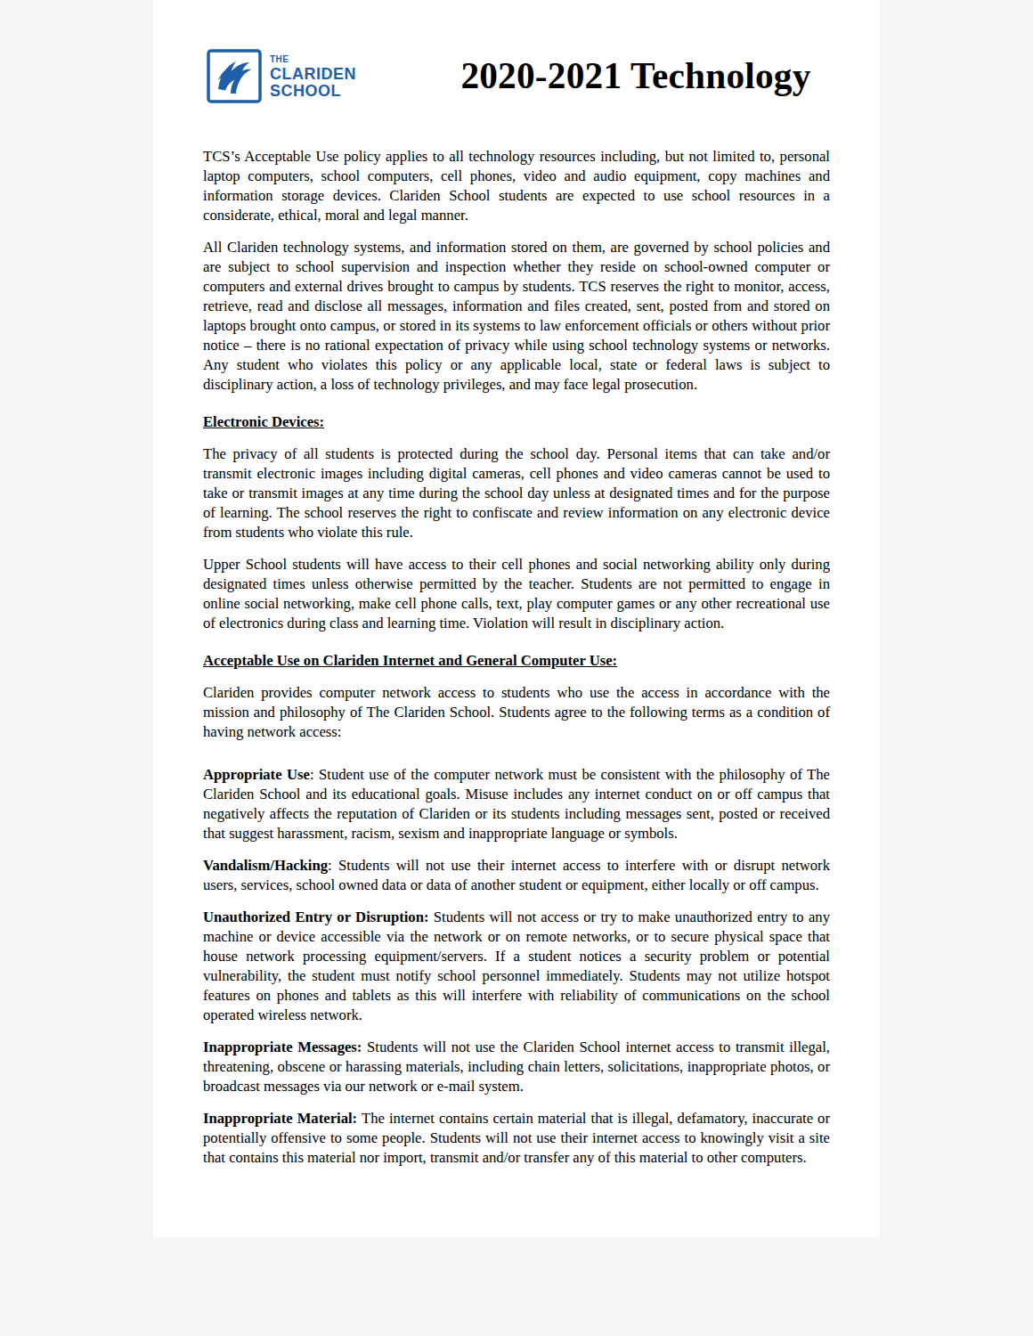The Clariden School THE CLARIDEN SCHOOL
2020-2021 Technology
TCS’s Acceptable Use policy applies to all technology resources including, but not limited to, personal laptop computers, school computers, cell phones, video and audio equipment, copy machines and information storage devices. Clariden School students are expected to use school resources in a considerate, ethical, moral and legal manner.
All Clariden technology systems, and information stored on them, are governed by school policies and are subject to school supervision and inspection whether they reside on school-owned computer or computers and external drives brought to campus by students. TCS reserves the right to monitor, access, retrieve, read and disclose all messages, information and files created, sent, posted from and stored on laptops brought onto campus, or stored in its systems to law enforcement officials or others without prior notice – there is no rational expectation of privacy while using school technology systems or networks. Any student who violates this policy or any applicable local, state or federal laws is subject to disciplinary action, a loss of technology privileges, and may face legal prosecution.
Electronic Devices:
The privacy of all students is protected during the school day. Personal items that can take and/or transmit electronic images including digital cameras, cell phones and video cameras cannot be used to take or transmit images at any time during the school day unless at designated times and for the purpose of learning. The school reserves the right to confiscate and review information on any electronic device from students who violate this rule.
Upper School students will have access to their cell phones and social networking ability only during designated times unless otherwise permitted by the teacher. Students are not permitted to engage in online social networking, make cell phone calls, text, play computer games or any other recreational use of electronics during class and learning time. Violation will result in disciplinary action.
Acceptable Use on Clariden Internet and General Computer Use:
Clariden provides computer network access to students who use the access in accordance with the mission and philosophy of The Clariden School. Students agree to the following terms as a condition of having network access:
Appropriate Use: Student use of the computer network must be consistent with the philosophy of The Clariden School and its educational goals. Misuse includes any internet conduct on or off campus that negatively affects the reputation of Clariden or its students including messages sent, posted or received that suggest harassment, racism, sexism and inappropriate language or symbols.
Vandalism/Hacking: Students will not use their internet access to interfere with or disrupt network users, services, school owned data or data of another student or equipment, either locally or off campus.
Unauthorized Entry or Disruption: Students will not access or try to make unauthorized entry to any machine or device accessible via the network or on remote networks, or to secure physical space that house network processing equipment/servers. If a student notices a security problem or potential vulnerability, the student must notify school personnel immediately. Students may not utilize hotspot features on phones and tablets as this will interfere with reliability of communications on the school operated wireless network.
Inappropriate Messages: Students will not use the Clariden School internet access to transmit illegal, threatening, obscene or harassing materials, including chain letters, solicitations, inappropriate photos, or broadcast messages via our network or e-mail system.
Inappropriate Material: The internet contains certain material that is illegal, defamatory, inaccurate or potentially offensive to some people. Students will not use their internet access to knowingly visit a site that contains this material nor import, transmit and/or transfer any of this material to other computers.